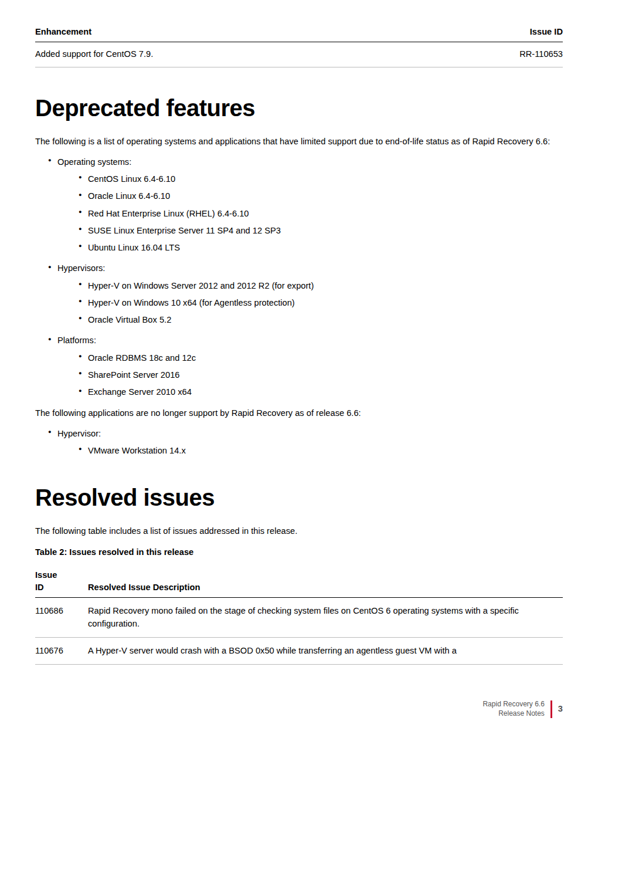| Enhancement | Issue ID |
| --- | --- |
| Added support for CentOS 7.9. | RR-110653 |
Deprecated features
The following is a list of operating systems and applications that have limited support due to end-of-life status as of Rapid Recovery 6.6:
Operating systems:
CentOS Linux 6.4-6.10
Oracle Linux 6.4-6.10
Red Hat Enterprise Linux (RHEL) 6.4-6.10
SUSE Linux Enterprise Server 11 SP4 and 12 SP3
Ubuntu Linux 16.04 LTS
Hypervisors:
Hyper-V on Windows Server 2012 and 2012 R2 (for export)
Hyper-V on Windows 10 x64 (for Agentless protection)
Oracle Virtual Box 5.2
Platforms:
Oracle RDBMS 18c and 12c
SharePoint Server 2016
Exchange Server 2010 x64
The following applications are no longer support by Rapid Recovery as of release 6.6:
Hypervisor:
VMware Workstation 14.x
Resolved issues
The following table includes a list of issues addressed in this release.
Table 2: Issues resolved in this release
| Issue ID | Resolved Issue Description |
| --- | --- |
| 110686 | Rapid Recovery mono failed on the stage of checking system files on CentOS 6 operating systems with a specific configuration. |
| 110676 | A Hyper-V server would crash with a BSOD 0x50 while transferring an agentless guest VM with a |
Rapid Recovery 6.6
Release Notes
3